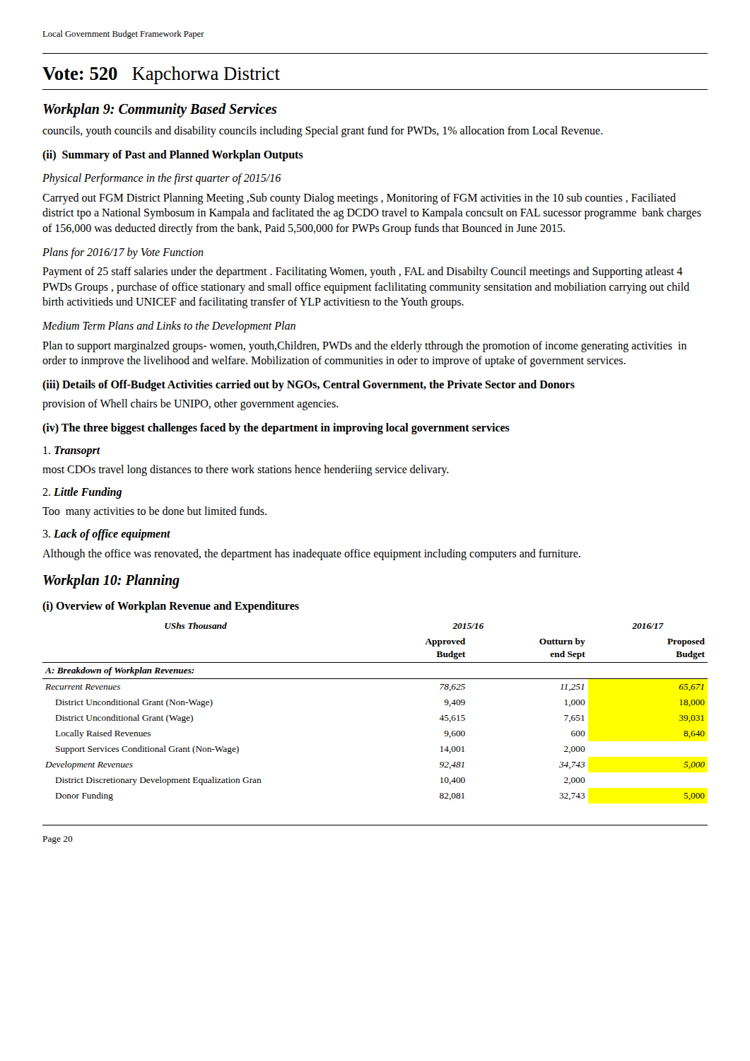Local Government Budget Framework Paper
Vote: 520 Kapchorwa District
Workplan 9: Community Based Services
councils, youth councils and disability councils including Special grant fund for PWDs, 1% allocation from Local Revenue.
(ii) Summary of Past and Planned Workplan Outputs
Physical Performance in the first quarter of 2015/16
Carryed out FGM District Planning Meeting ,Sub county Dialog meetings , Monitoring of FGM activities in the 10 sub counties , Faciliated district tpo a National Symbosum in Kampala and faclitated the ag DCDO travel to Kampala concsult on FAL sucessor programme bank charges of 156,000 was deducted directly from the bank, Paid 5,500,000 for PWPs Group funds that Bounced in June 2015.
Plans for 2016/17 by Vote Function
Payment of 25 staff salaries under the department . Facilitating Women, youth , FAL and Disabilty Council meetings and Supporting atleast 4 PWDs Groups , purchase of office stationary and small office equipment faclilitating community sensitation and mobiliation carrying out child birth activitieds und UNICEF and facilitating transfer of YLP activitiesn to the Youth groups.
Medium Term Plans and Links to the Development Plan
Plan to support marginalzed groups- women, youth,Children, PWDs and the elderly tthrough the promotion of income generating activities in order to inmprove the livelihood and welfare. Mobilization of communities in oder to improve of uptake of government services.
(iii) Details of Off-Budget Activities carried out by NGOs, Central Government, the Private Sector and Donors
provision of Whell chairs be UNIPO, other government agencies.
(iv) The three biggest challenges faced by the department in improving local government services
1. Transoprt
most CDOs travel long distances to there work stations hence henderiing service delivary.
2. Little Funding
Too many activities to be done but limited funds.
3. Lack of office equipment
Although the office was renovated, the department has inadequate office equipment including computers and furniture.
Workplan 10: Planning
(i) Overview of Workplan Revenue and Expenditures
| UShs Thousand | 2015/16 | 2016/17 |
| --- | --- | --- |
| | Approved Budget | Outturn by end Sept | Proposed Budget |
| A: Breakdown of Workplan Revenues: | | | |
| Recurrent Revenues | 78,625 | 11,251 | 65,671 |
| District Unconditional Grant (Non-Wage) | 9,409 | 1,000 | 18,000 |
| District Unconditional Grant (Wage) | 45,615 | 7,651 | 39,031 |
| Locally Raised Revenues | 9,600 | 600 | 8,640 |
| Support Services Conditional Grant (Non-Wage) | 14,001 | 2,000 | |
| Development Revenues | 92,481 | 34,743 | 5,000 |
| District Discretionary Development Equalization Gran | 10,400 | 2,000 | |
| Donor Funding | 82,081 | 32,743 | 5,000 |
Page 20